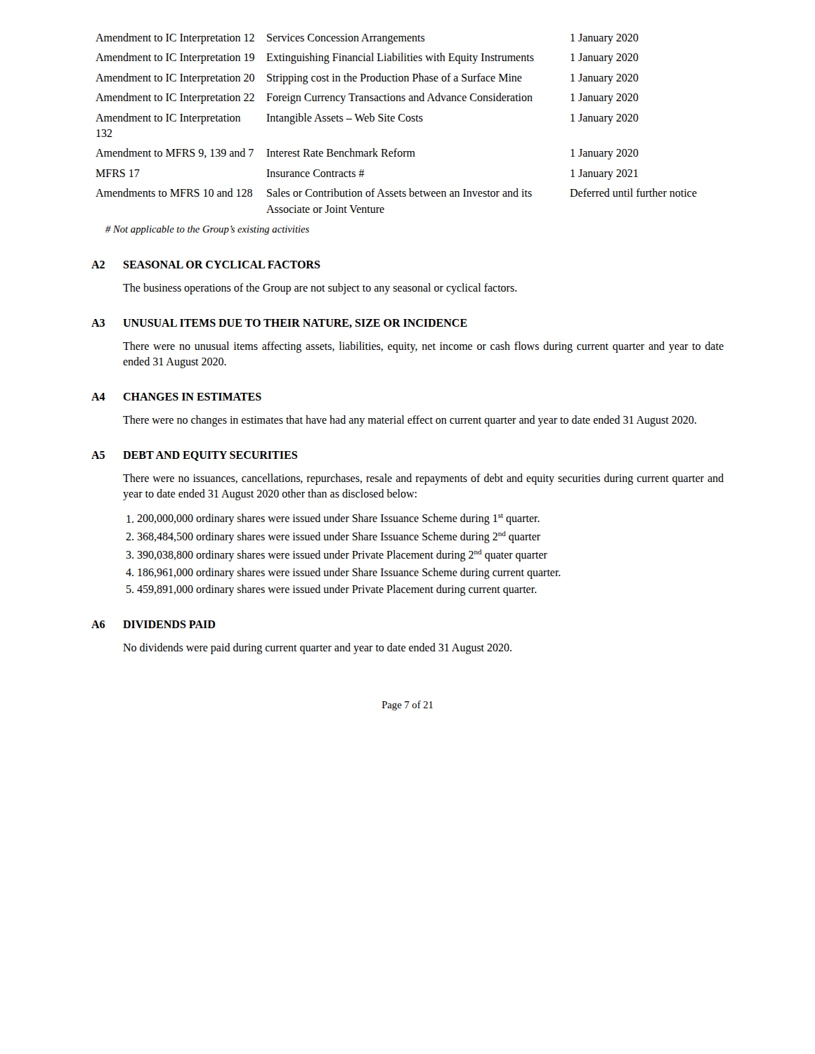| Amendment to IC Interpretation 12 | Services Concession Arrangements | 1 January 2020 |
| Amendment to IC Interpretation 19 | Extinguishing Financial Liabilities with Equity Instruments | 1 January 2020 |
| Amendment to IC Interpretation 20 | Stripping cost in the Production Phase of a Surface Mine | 1 January 2020 |
| Amendment to IC Interpretation 22 | Foreign Currency Transactions and Advance Consideration | 1 January 2020 |
| Amendment to IC Interpretation 132 | Intangible Assets – Web Site Costs | 1 January 2020 |
| Amendment to MFRS 9, 139 and 7 | Interest Rate Benchmark Reform | 1 January 2020 |
| MFRS 17 | Insurance Contracts # | 1 January 2021 |
| Amendments to MFRS 10 and 128 | Sales or Contribution of Assets between an Investor and its Associate or Joint Venture | Deferred until further notice |
# Not applicable to the Group’s existing activities
A2 SEASONAL OR CYCLICAL FACTORS
The business operations of the Group are not subject to any seasonal or cyclical factors.
A3 UNUSUAL ITEMS DUE TO THEIR NATURE, SIZE OR INCIDENCE
There were no unusual items affecting assets, liabilities, equity, net income or cash flows during current quarter and year to date ended 31 August 2020.
A4 CHANGES IN ESTIMATES
There were no changes in estimates that have had any material effect on current quarter and year to date ended 31 August 2020.
A5 DEBT AND EQUITY SECURITIES
There were no issuances, cancellations, repurchases, resale and repayments of debt and equity securities during current quarter and year to date ended 31 August 2020 other than as disclosed below:
200,000,000 ordinary shares were issued under Share Issuance Scheme during 1st quarter.
368,484,500 ordinary shares were issued under Share Issuance Scheme during 2nd quarter
390,038,800 ordinary shares were issued under Private Placement during 2nd quater quarter
186,961,000 ordinary shares were issued under Share Issuance Scheme during current quarter.
459,891,000 ordinary shares were issued under Private Placement during current quarter.
A6 DIVIDENDS PAID
No dividends were paid during current quarter and year to date ended 31 August 2020.
Page 7 of 21